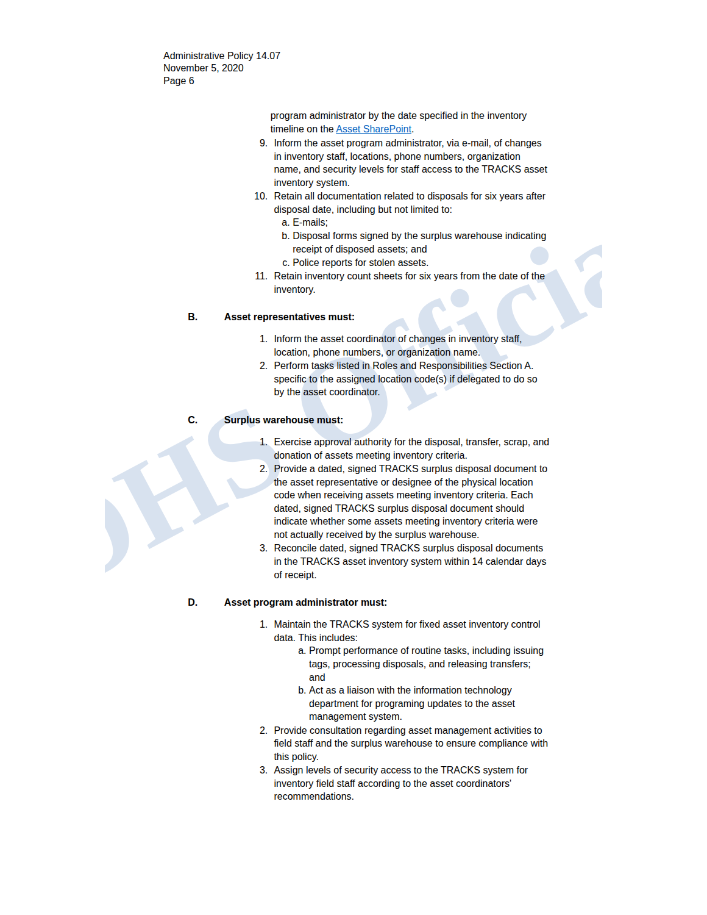DHS Official
Administrative Policy 14.07
November 5, 2020
Page 6
program administrator by the date specified in the inventory timeline on the Asset SharePoint.
Inform the asset program administrator, via e-mail, of changes in inventory staff, locations, phone numbers, organization name, and security levels for staff access to the TRACKS asset inventory system.
Retain all documentation related to disposals for six years after disposal date, including but not limited to:
E-mails;
Disposal forms signed by the surplus warehouse indicating receipt of disposed assets; and
Police reports for stolen assets.
Retain inventory count sheets for six years from the date of the inventory.
B. Asset representatives must:
Inform the asset coordinator of changes in inventory staff, location, phone numbers, or organization name.
Perform tasks listed in Roles and Responsibilities Section A. specific to the assigned location code(s) if delegated to do so by the asset coordinator.
C. Surplus warehouse must:
Exercise approval authority for the disposal, transfer, scrap, and donation of assets meeting inventory criteria.
Provide a dated, signed TRACKS surplus disposal document to the asset representative or designee of the physical location code when receiving assets meeting inventory criteria. Each dated, signed TRACKS surplus disposal document should indicate whether some assets meeting inventory criteria were not actually received by the surplus warehouse.
Reconcile dated, signed TRACKS surplus disposal documents in the TRACKS asset inventory system within 14 calendar days of receipt.
D. Asset program administrator must:
Maintain the TRACKS system for fixed asset inventory control data. This includes:
Prompt performance of routine tasks, including issuing tags, processing disposals, and releasing transfers; and
Act as a liaison with the information technology department for programing updates to the asset management system.
Provide consultation regarding asset management activities to field staff and the surplus warehouse to ensure compliance with this policy.
Assign levels of security access to the TRACKS system for inventory field staff according to the asset coordinators' recommendations.